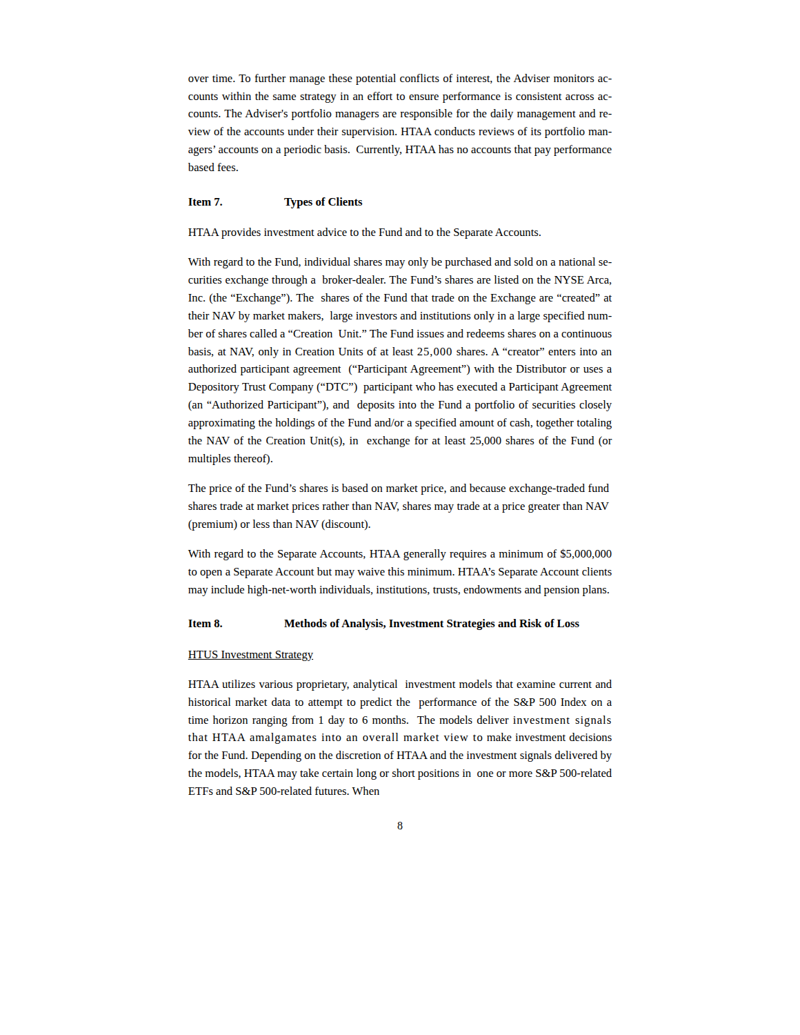over time. To further manage these potential conflicts of interest, the Adviser monitors accounts within the same strategy in an effort to ensure performance is consistent across accounts. The Adviser's portfolio managers are responsible for the daily management and review of the accounts under their supervision. HTAA conducts reviews of its portfolio managers’ accounts on a periodic basis. Currently, HTAA has no accounts that pay performance based fees.
Item 7. Types of Clients
HTAA provides investment advice to the Fund and to the Separate Accounts.
With regard to the Fund, individual shares may only be purchased and sold on a national securities exchange through a broker-dealer. The Fund’s shares are listed on the NYSE Arca, Inc. (the “Exchange”). The shares of the Fund that trade on the Exchange are “created” at their NAV by market makers, large investors and institutions only in a large specified number of shares called a “Creation Unit.” The Fund issues and redeems shares on a continuous basis, at NAV, only in Creation Units of at least 25,000 shares. A “creator” enters into an authorized participant agreement (“Participant Agreement”) with the Distributor or uses a Depository Trust Company (“DTC”) participant who has executed a Participant Agreement (an “Authorized Participant”), and deposits into the Fund a portfolio of securities closely approximating the holdings of the Fund and/or a specified amount of cash, together totaling the NAV of the Creation Unit(s), in exchange for at least 25,000 shares of the Fund (or multiples thereof).
The price of the Fund’s shares is based on market price, and because exchange-traded fund shares trade at market prices rather than NAV, shares may trade at a price greater than NAV (premium) or less than NAV (discount).
With regard to the Separate Accounts, HTAA generally requires a minimum of $5,000,000 to open a Separate Account but may waive this minimum. HTAA’s Separate Account clients may include high-net-worth individuals, institutions, trusts, endowments and pension plans.
Item 8. Methods of Analysis, Investment Strategies and Risk of Loss
HTUS Investment Strategy
HTAA utilizes various proprietary, analytical investment models that examine current and historical market data to attempt to predict the performance of the S&P 500 Index on a time horizon ranging from 1 day to 6 months. The models deliver investment signals that HTAA amalgamates into an overall market view to make investment decisions for the Fund. Depending on the discretion of HTAA and the investment signals delivered by the models, HTAA may take certain long or short positions in one or more S&P 500-related ETFs and S&P 500-related futures. When
8